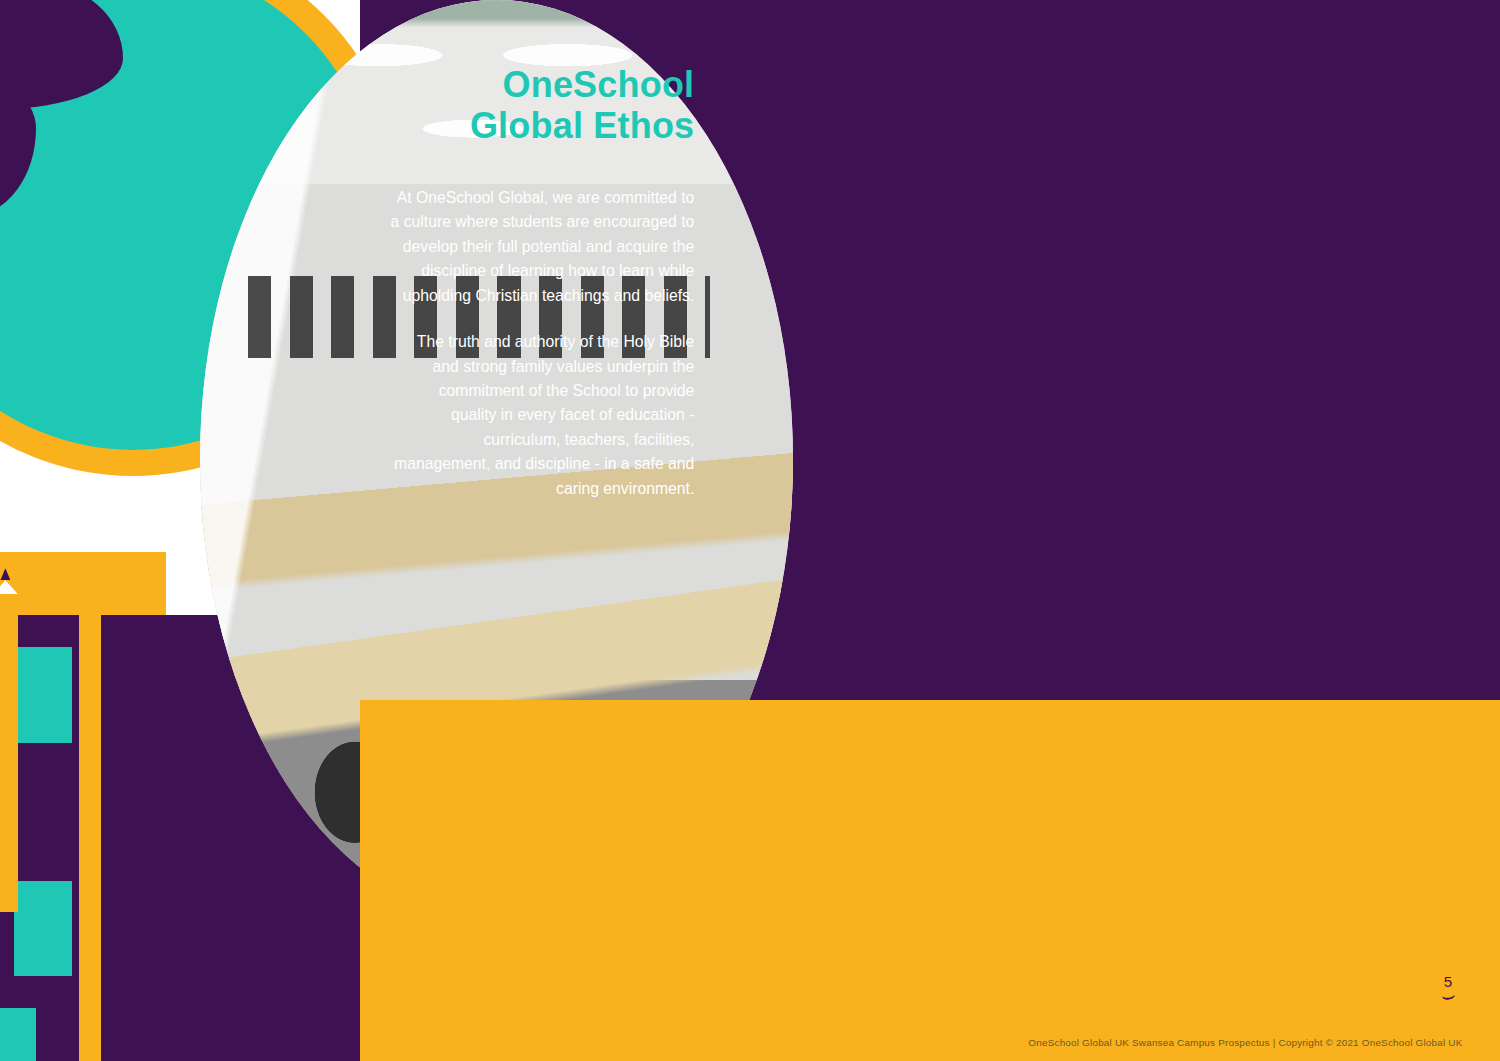OneSchool Global Ethos
At OneSchool Global, we are committed to a culture where students are encouraged to develop their full potential and acquire the discipline of learning how to learn while upholding Christian teachings and beliefs.
The truth and authority of the Holy Bible and strong family values underpin the commitment of the School to provide quality in every facet of education - curriculum, teachers, facilities, management, and discipline - in a safe and caring environment.
5 ⌣
OneSchool Global UK Swansea Campus Prospectus | Copyright © 2021 OneSchool Global UK